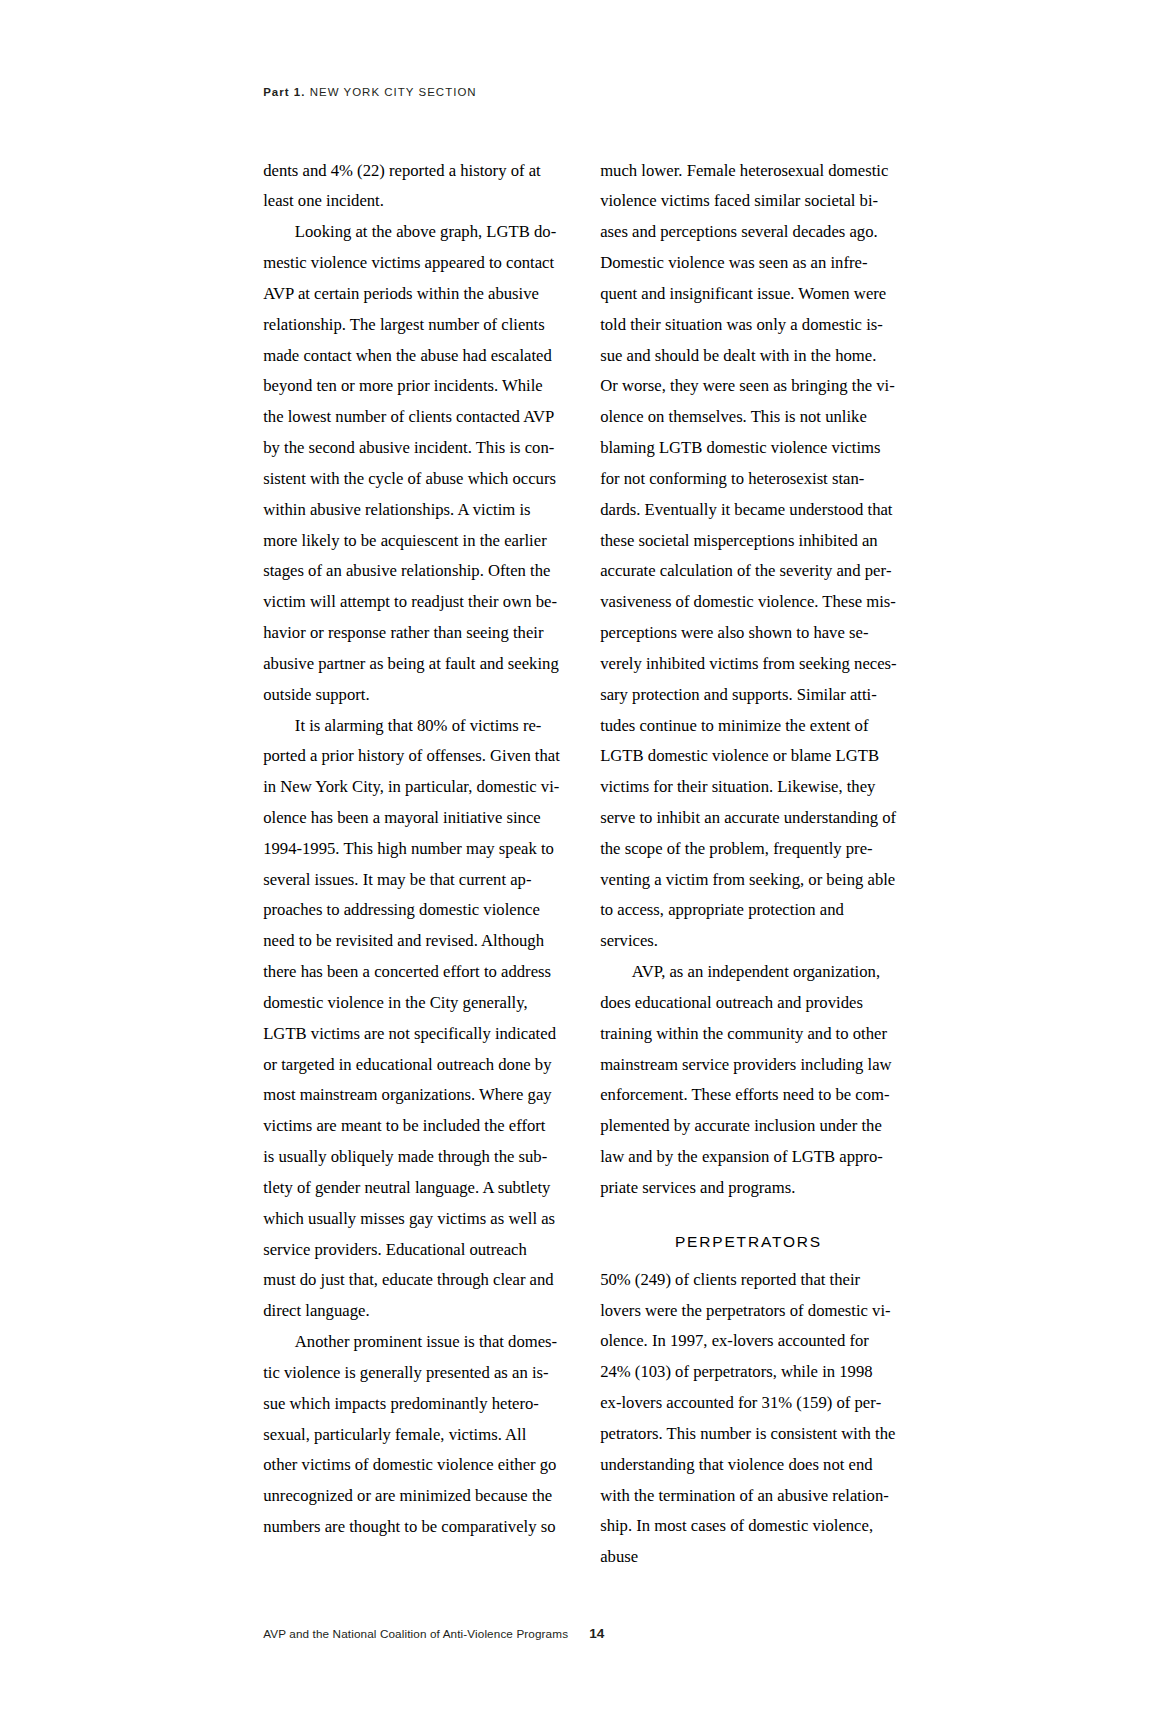Part 1. NEW YORK CITY SECTION
dents and 4% (22) reported a history of at least one incident.
Looking at the above graph, LGTB domestic violence victims appeared to contact AVP at certain periods within the abusive relationship. The largest number of clients made contact when the abuse had escalated beyond ten or more prior incidents. While the lowest number of clients contacted AVP by the second abusive incident. This is consistent with the cycle of abuse which occurs within abusive relationships. A victim is more likely to be acquiescent in the earlier stages of an abusive relationship. Often the victim will attempt to readjust their own behavior or response rather than seeing their abusive partner as being at fault and seeking outside support.
It is alarming that 80% of victims reported a prior history of offenses. Given that in New York City, in particular, domestic violence has been a mayoral initiative since 1994-1995. This high number may speak to several issues. It may be that current approaches to addressing domestic violence need to be revisited and revised. Although there has been a concerted effort to address domestic violence in the City generally, LGTB victims are not specifically indicated or targeted in educational outreach done by most mainstream organizations. Where gay victims are meant to be included the effort is usually obliquely made through the subtlety of gender neutral language. A subtlety which usually misses gay victims as well as service providers. Educational outreach must do just that, educate through clear and direct language.
Another prominent issue is that domestic violence is generally presented as an issue which impacts predominantly heterosexual, particularly female, victims. All other victims of domestic violence either go unrecognized or are minimized because the numbers are thought to be comparatively so much lower. Female heterosexual domestic violence victims faced similar societal biases and perceptions several decades ago. Domestic violence was seen as an infrequent and insignificant issue. Women were told their situation was only a domestic issue and should be dealt with in the home. Or worse, they were seen as bringing the violence on themselves. This is not unlike blaming LGTB domestic violence victims for not conforming to heterosexist standards. Eventually it became understood that these societal misperceptions inhibited an accurate calculation of the severity and pervasiveness of domestic violence. These misperceptions were also shown to have severely inhibited victims from seeking necessary protection and supports. Similar attitudes continue to minimize the extent of LGTB domestic violence or blame LGTB victims for their situation. Likewise, they serve to inhibit an accurate understanding of the scope of the problem, frequently preventing a victim from seeking, or being able to access, appropriate protection and services.
AVP, as an independent organization, does educational outreach and provides training within the community and to other mainstream service providers including law enforcement. These efforts need to be complemented by accurate inclusion under the law and by the expansion of LGTB appropriate services and programs.
PERPETRATORS
50% (249) of clients reported that their lovers were the perpetrators of domestic violence. In 1997, ex-lovers accounted for 24% (103) of perpetrators, while in 1998 ex-lovers accounted for 31% (159) of perpetrators. This number is consistent with the understanding that violence does not end with the termination of an abusive relationship. In most cases of domestic violence, abuse
AVP and the National Coalition of Anti-Violence Programs 14